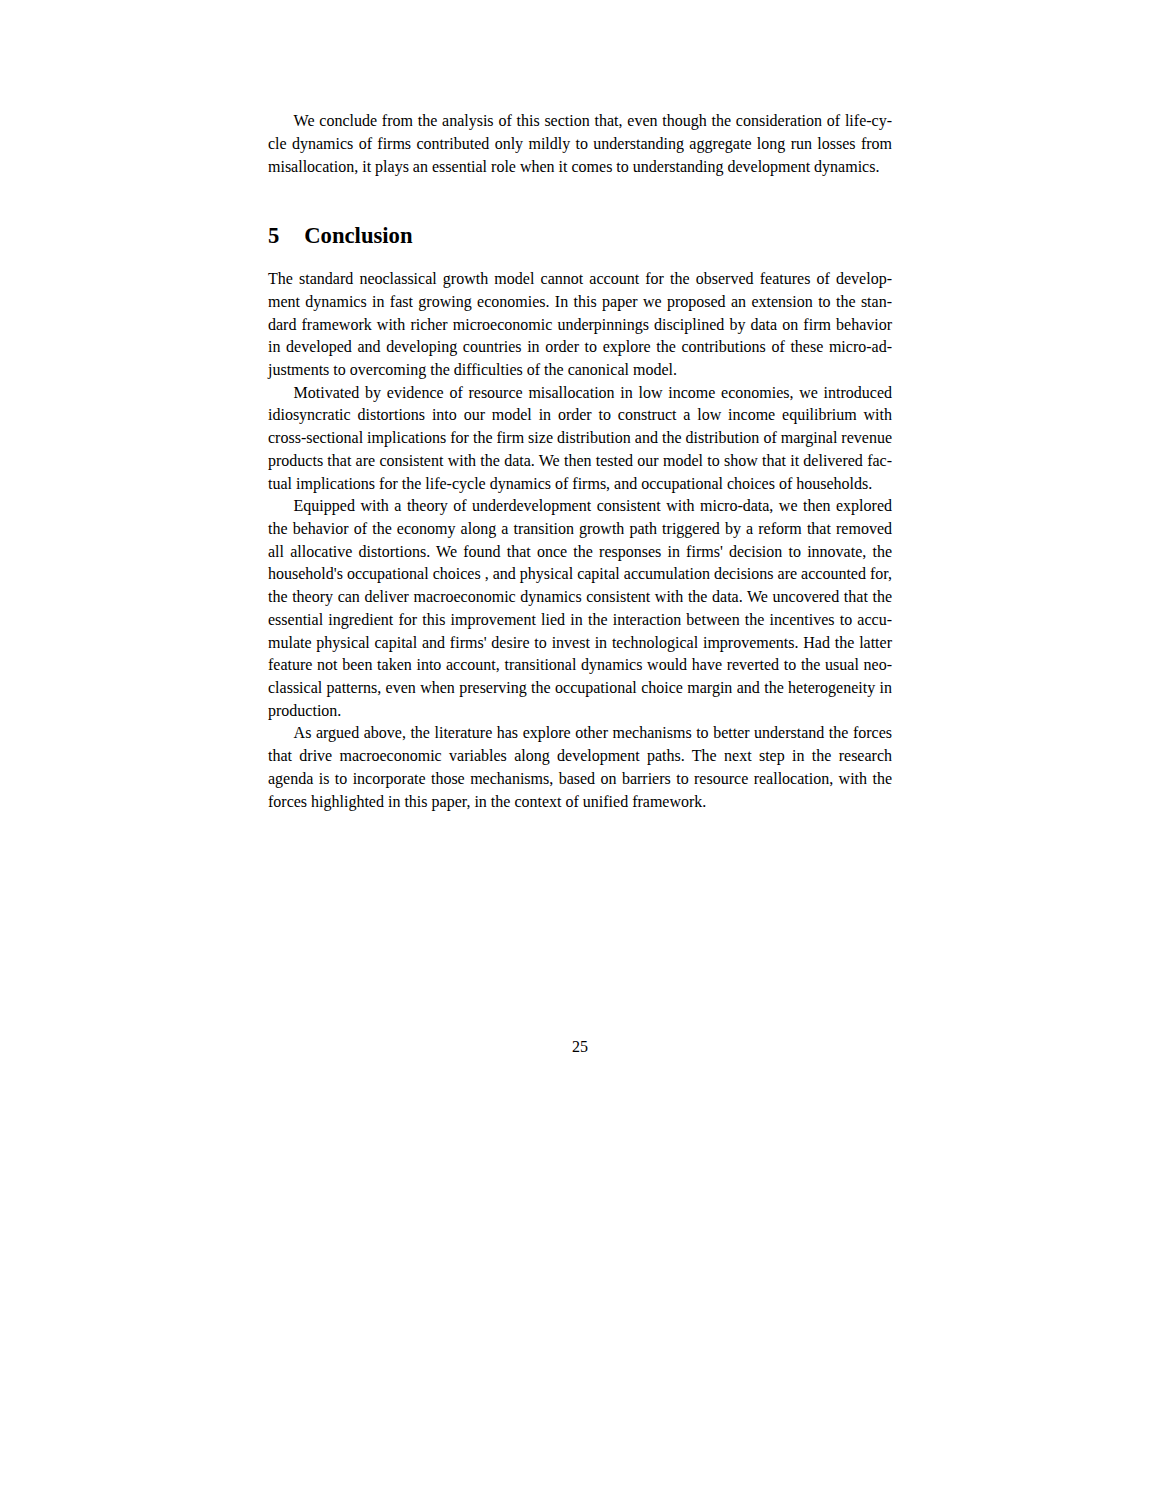We conclude from the analysis of this section that, even though the consideration of life-cycle dynamics of firms contributed only mildly to understanding aggregate long run losses from misallocation, it plays an essential role when it comes to understanding development dynamics.
5 Conclusion
The standard neoclassical growth model cannot account for the observed features of development dynamics in fast growing economies. In this paper we proposed an extension to the standard framework with richer microeconomic underpinnings disciplined by data on firm behavior in developed and developing countries in order to explore the contributions of these micro-adjustments to overcoming the difficulties of the canonical model.
Motivated by evidence of resource misallocation in low income economies, we introduced idiosyncratic distortions into our model in order to construct a low income equilibrium with cross-sectional implications for the firm size distribution and the distribution of marginal revenue products that are consistent with the data. We then tested our model to show that it delivered factual implications for the life-cycle dynamics of firms, and occupational choices of households.
Equipped with a theory of underdevelopment consistent with micro-data, we then explored the behavior of the economy along a transition growth path triggered by a reform that removed all allocative distortions. We found that once the responses in firms' decision to innovate, the household's occupational choices , and physical capital accumulation decisions are accounted for, the theory can deliver macroeconomic dynamics consistent with the data. We uncovered that the essential ingredient for this improvement lied in the interaction between the incentives to accumulate physical capital and firms' desire to invest in technological improvements. Had the latter feature not been taken into account, transitional dynamics would have reverted to the usual neoclassical patterns, even when preserving the occupational choice margin and the heterogeneity in production.
As argued above, the literature has explore other mechanisms to better understand the forces that drive macroeconomic variables along development paths. The next step in the research agenda is to incorporate those mechanisms, based on barriers to resource reallocation, with the forces highlighted in this paper, in the context of unified framework.
25